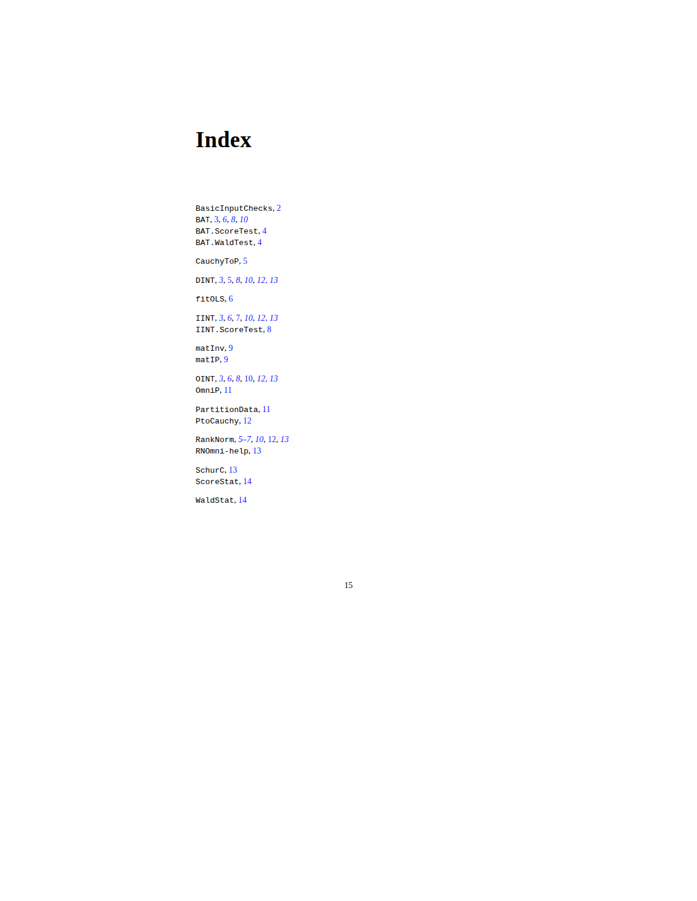Index
BasicInputChecks, 2
BAT, 3, 6, 8, 10
BAT.ScoreTest, 4
BAT.WaldTest, 4
CauchyToP, 5
DINT, 3, 5, 8, 10, 12, 13
fitOLS, 6
IINT, 3, 6, 7, 10, 12, 13
IINT.ScoreTest, 8
matInv, 9
matIP, 9
OINT, 3, 6, 8, 10, 12, 13
OmniP, 11
PartitionData, 11
PtoCauchy, 12
RankNorm, 5–7, 10, 12, 13
RNOmni-help, 13
SchurC, 13
ScoreStat, 14
WaldStat, 14
15